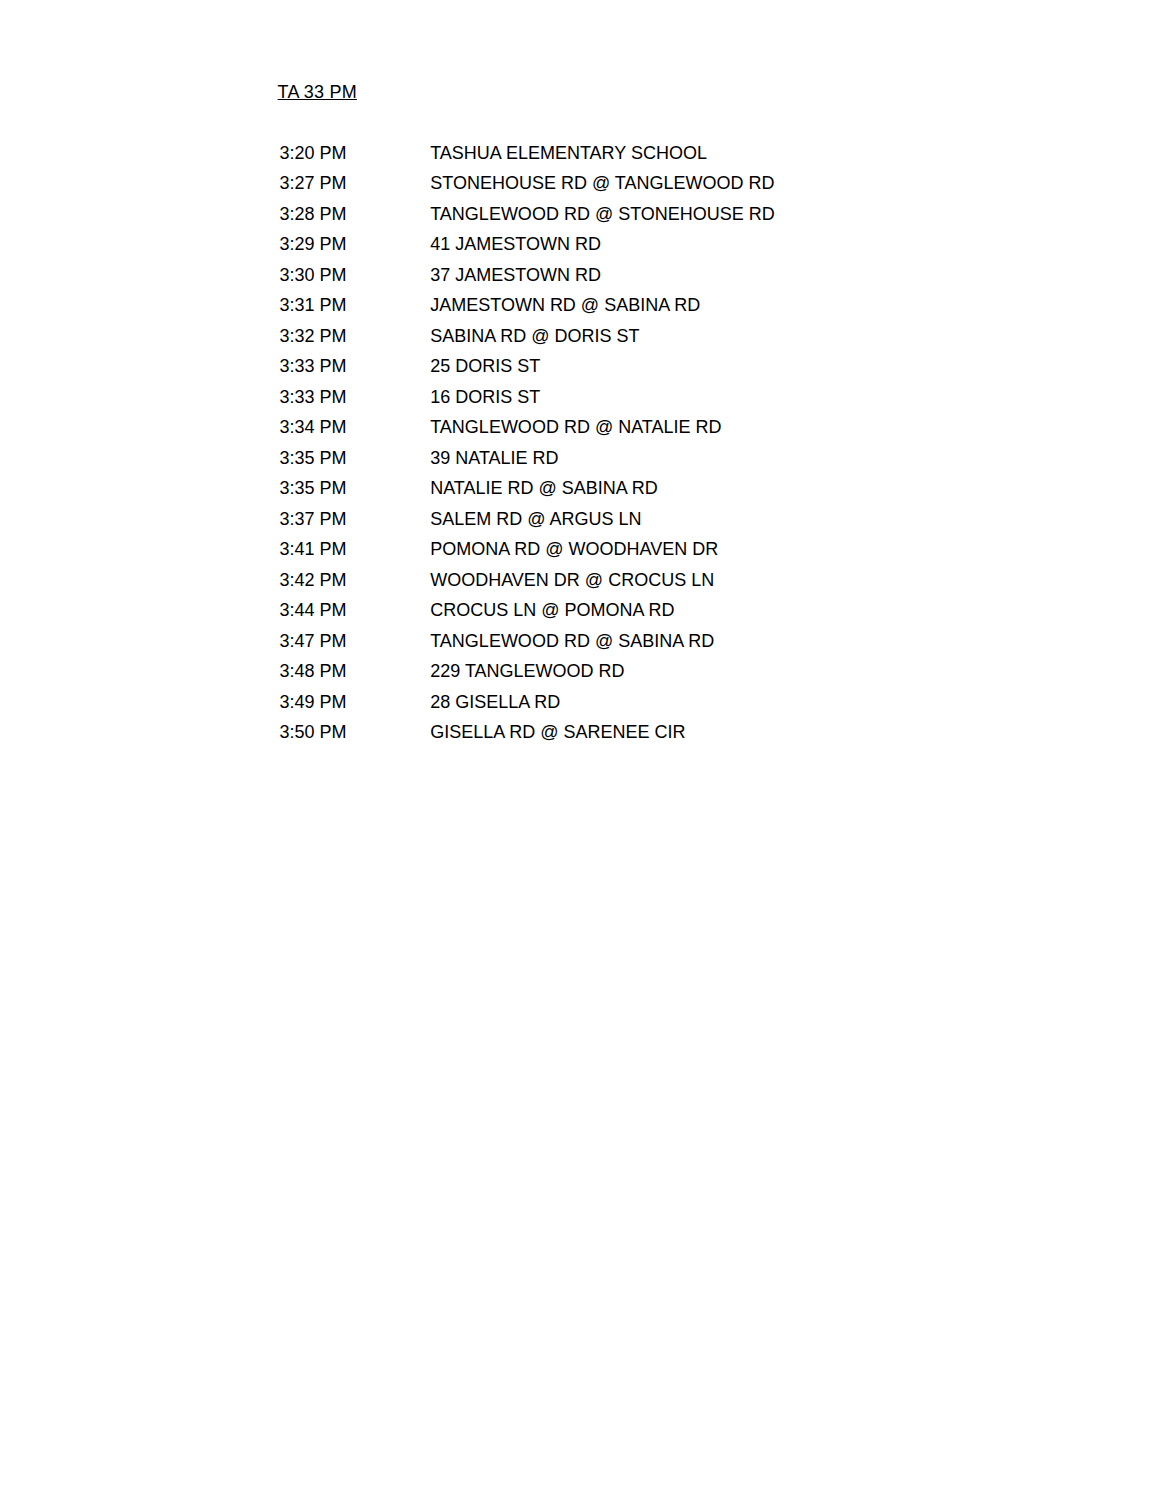TA 33 PM
| 3:20 PM | TASHUA ELEMENTARY SCHOOL |
| 3:27 PM | STONEHOUSE RD @ TANGLEWOOD RD |
| 3:28 PM | TANGLEWOOD RD @ STONEHOUSE RD |
| 3:29 PM | 41 JAMESTOWN RD |
| 3:30 PM | 37 JAMESTOWN RD |
| 3:31 PM | JAMESTOWN RD @ SABINA RD |
| 3:32 PM | SABINA RD @ DORIS ST |
| 3:33 PM | 25 DORIS ST |
| 3:33 PM | 16 DORIS ST |
| 3:34 PM | TANGLEWOOD RD @ NATALIE RD |
| 3:35 PM | 39 NATALIE RD |
| 3:35 PM | NATALIE RD @ SABINA RD |
| 3:37 PM | SALEM RD @ ARGUS LN |
| 3:41 PM | POMONA RD @ WOODHAVEN DR |
| 3:42 PM | WOODHAVEN DR @ CROCUS LN |
| 3:44 PM | CROCUS LN @ POMONA RD |
| 3:47 PM | TANGLEWOOD RD @ SABINA RD |
| 3:48 PM | 229 TANGLEWOOD RD |
| 3:49 PM | 28 GISELLA RD |
| 3:50 PM | GISELLA RD @ SARENEE CIR |